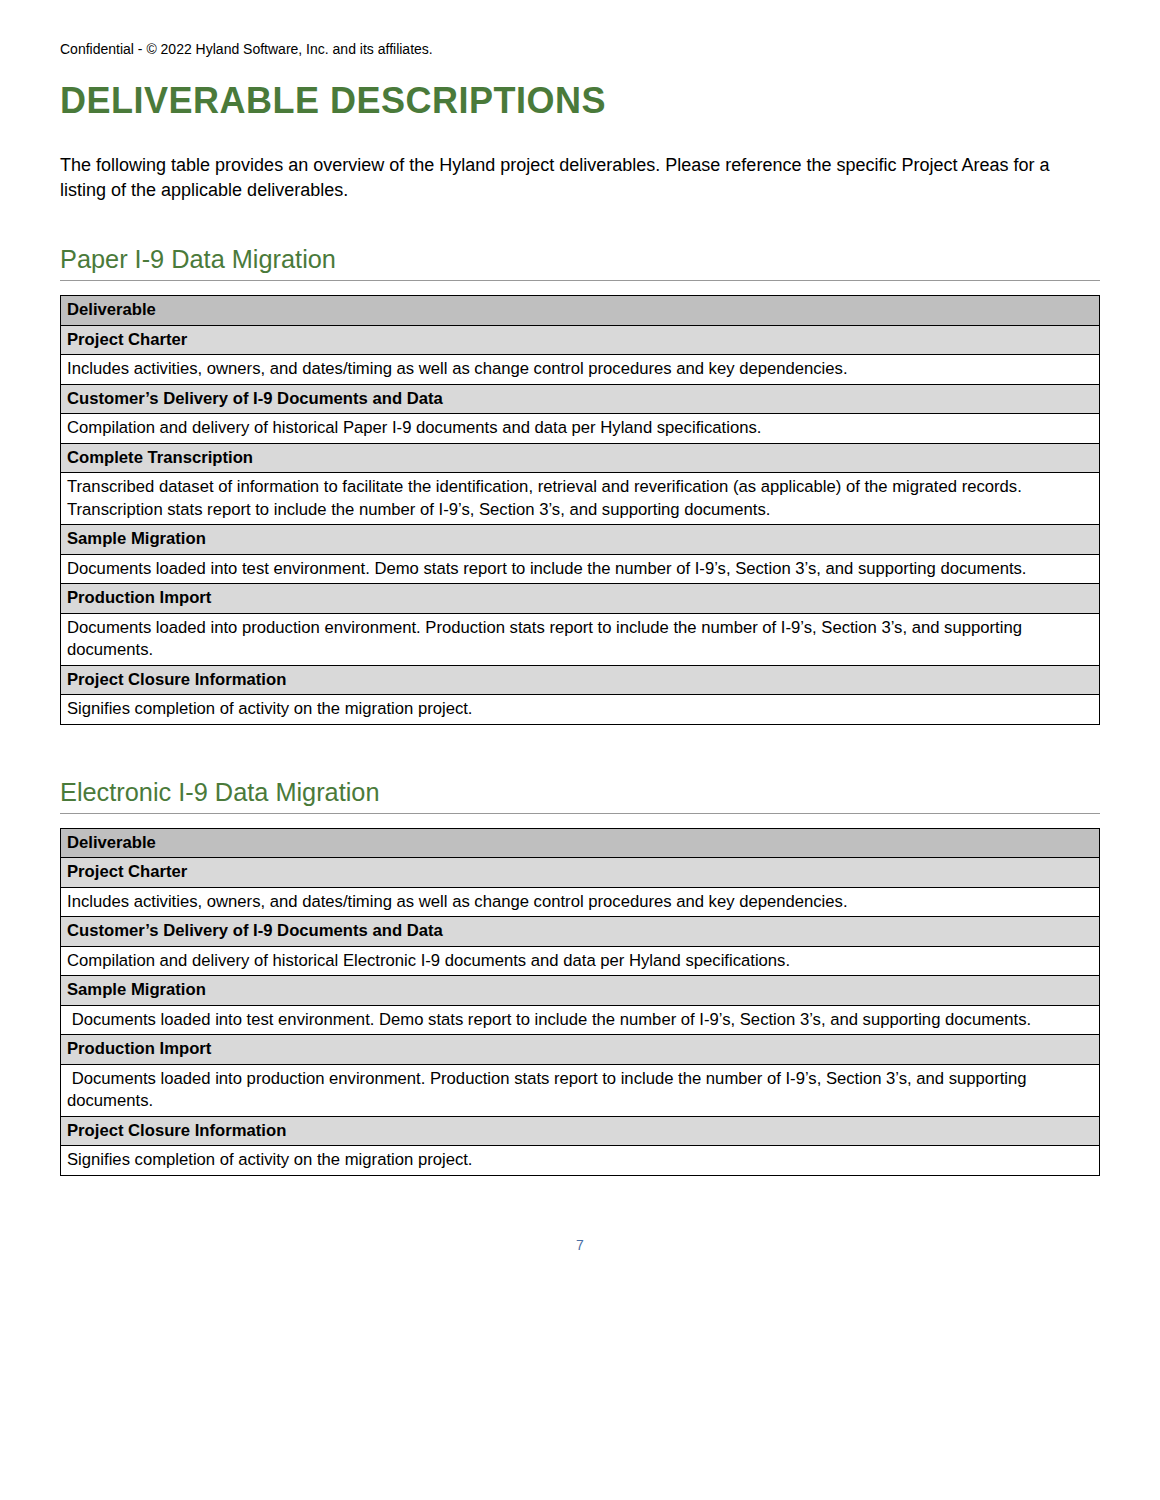Confidential - © 2022 Hyland Software, Inc. and its affiliates.
DELIVERABLE DESCRIPTIONS
The following table provides an overview of the Hyland project deliverables. Please reference the specific Project Areas for a listing of the applicable deliverables.
Paper I-9 Data Migration
| Deliverable |
| Project Charter |
| Includes activities, owners, and dates/timing as well as change control procedures and key dependencies. |
| Customer’s Delivery of I-9 Documents and Data |
| Compilation and delivery of historical Paper I-9 documents and data per Hyland specifications. |
| Complete Transcription |
| Transcribed dataset of information to facilitate the identification, retrieval and reverification (as applicable) of the migrated records. Transcription stats report to include the number of I-9’s, Section 3’s, and supporting documents. |
| Sample Migration |
| Documents loaded into test environment. Demo stats report to include the number of I-9’s, Section 3’s, and supporting documents. |
| Production Import |
| Documents loaded into production environment. Production stats report to include the number of I-9’s, Section 3’s, and supporting documents. |
| Project Closure Information |
| Signifies completion of activity on the migration project. |
Electronic I-9 Data Migration
| Deliverable |
| Project Charter |
| Includes activities, owners, and dates/timing as well as change control procedures and key dependencies. |
| Customer’s Delivery of I-9 Documents and Data |
| Compilation and delivery of historical Electronic I-9 documents and data per Hyland specifications. |
| Sample Migration |
| Documents loaded into test environment. Demo stats report to include the number of I-9’s, Section 3’s, and supporting documents. |
| Production Import |
| Documents loaded into production environment. Production stats report to include the number of I-9’s, Section 3’s, and supporting documents. |
| Project Closure Information |
| Signifies completion of activity on the migration project. |
7